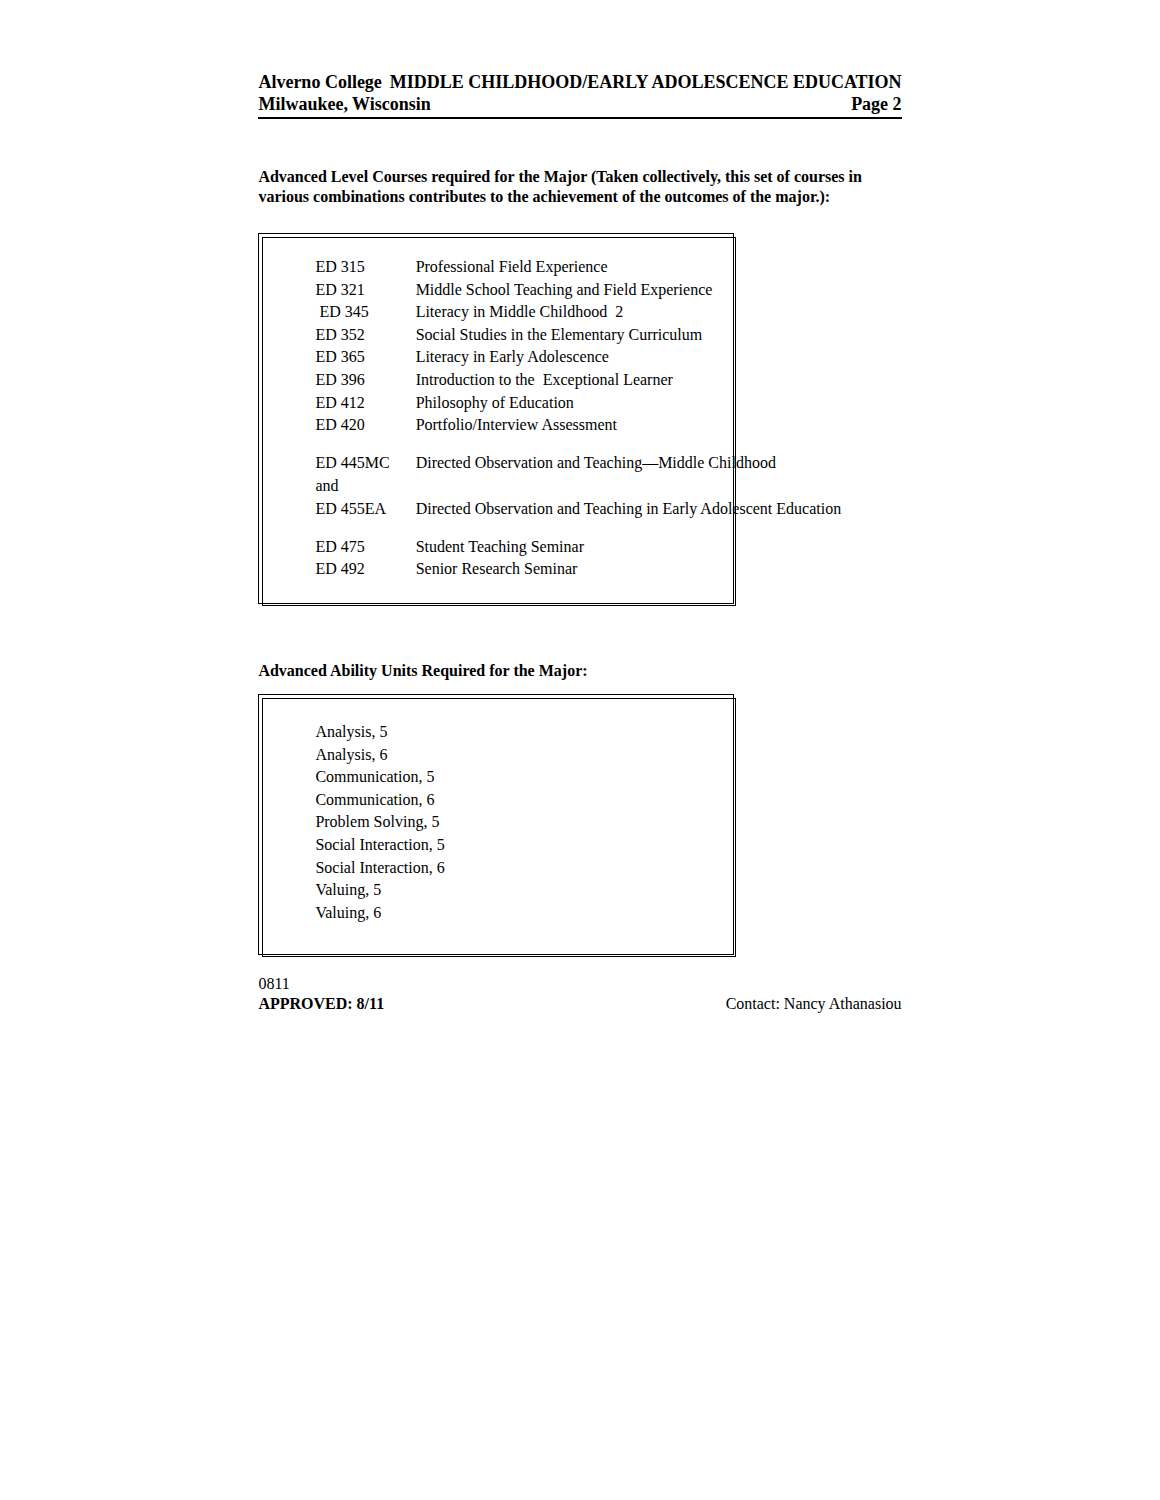Alverno College
MIDDLE CHILDHOOD/EARLY ADOLESCENCE EDUCATION
Milwaukee, Wisconsin
Page 2
Advanced Level Courses required for the Major (Taken collectively, this set of courses in various combinations contributes to the achievement of the outcomes of the major.):
| ED 315 | Professional Field Experience |
| ED 321 | Middle School Teaching and Field Experience |
| ED 345 | Literacy in Middle Childhood 2 |
| ED 352 | Social Studies in the Elementary Curriculum |
| ED 365 | Literacy in Early Adolescence |
| ED 396 | Introduction to the Exceptional Learner |
| ED 412 | Philosophy of Education |
| ED 420 | Portfolio/Interview Assessment |
| ED 445MC | Directed Observation and Teaching—Middle Childhood |
| and | |
| ED 455EA | Directed Observation and Teaching in Early Adolescent Education |
| ED 475 | Student Teaching Seminar |
| ED 492 | Senior Research Seminar |
Advanced Ability Units Required for the Major:
Analysis, 5
Analysis, 6
Communication, 5
Communication, 6
Problem Solving, 5
Social Interaction, 5
Social Interaction, 6
Valuing, 5
Valuing, 6
0811
APPROVED: 8/11
Contact: Nancy Athanasiou